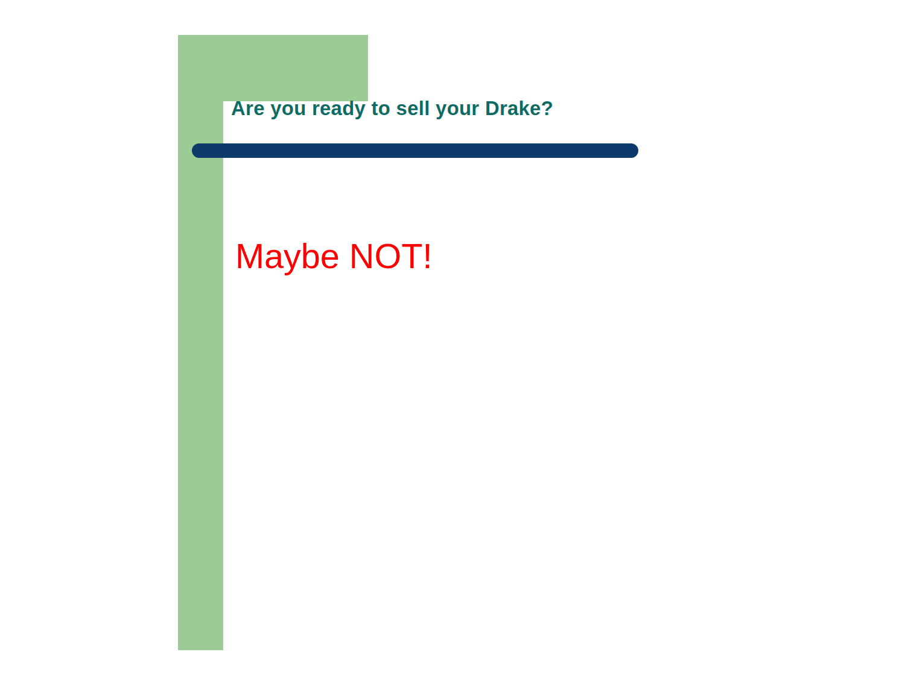Are you ready to sell your Drake?
Maybe NOT!